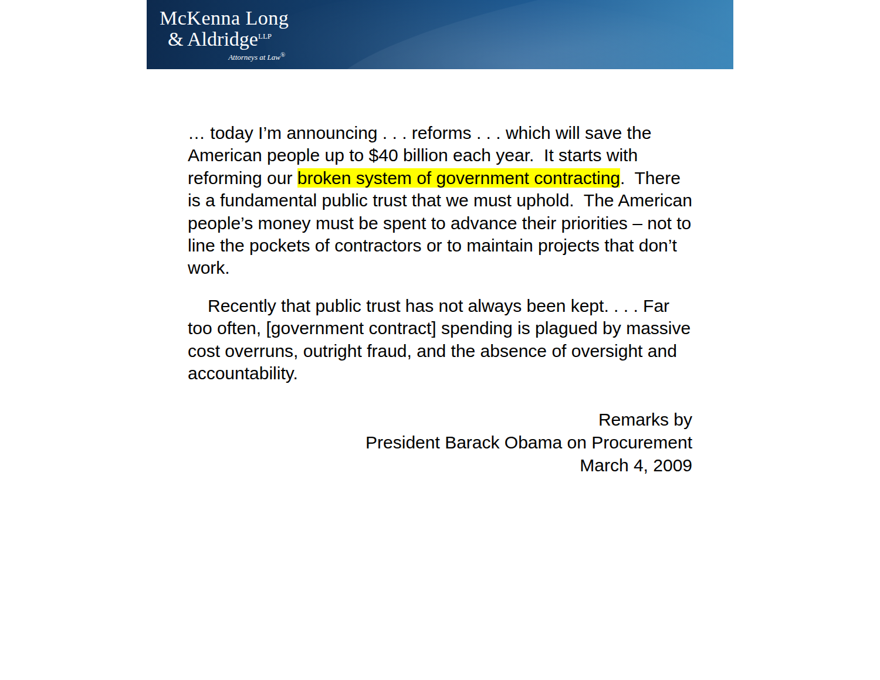McKenna Long
& AldridgeLLP
Attorneys at Law®
… today I’m announcing . . . reforms . . . which will save the American people up to $40 billion each year. It starts with reforming our broken system of government contracting. There is a fundamental public trust that we must uphold. The American people’s money must be spent to advance their priorities – not to line the pockets of contractors or to maintain projects that don’t work.
Recently that public trust has not always been kept. . . . Far too often, [government contract] spending is plagued by massive cost overruns, outright fraud, and the absence of oversight and accountability.
Remarks by
President Barack Obama on Procurement
March 4, 2009